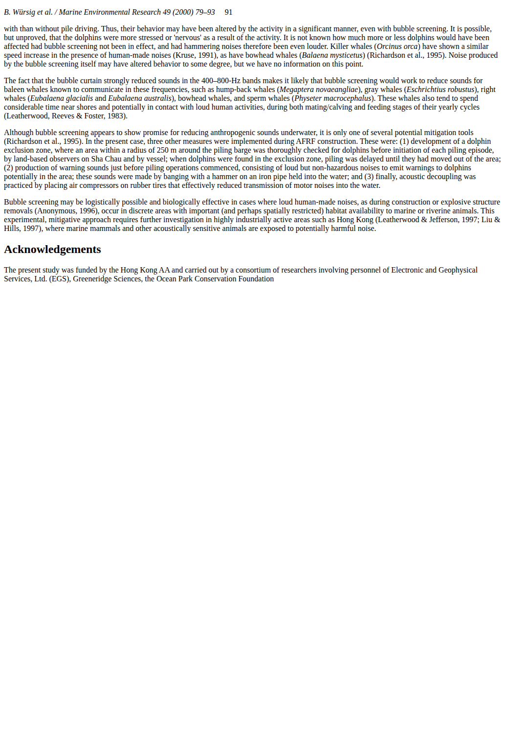B. Würsig et al. / Marine Environmental Research 49 (2000) 79–93 91
with than without pile driving. Thus, their behavior may have been altered by the activity in a significant manner, even with bubble screening. It is possible, but unproved, that the dolphins were more stressed or 'nervous' as a result of the activity. It is not known how much more or less dolphins would have been affected had bubble screening not been in effect, and had hammering noises therefore been even louder. Killer whales (Orcinus orca) have shown a similar speed increase in the presence of human-made noises (Kruse, 1991), as have bowhead whales (Balaena mysticetus) (Richardson et al., 1995). Noise produced by the bubble screening itself may have altered behavior to some degree, but we have no information on this point.
The fact that the bubble curtain strongly reduced sounds in the 400–800-Hz bands makes it likely that bubble screening would work to reduce sounds for baleen whales known to communicate in these frequencies, such as hump-back whales (Megaptera novaeangliae), gray whales (Eschrichtius robustus), right whales (Eubalaena glacialis and Eubalaena australis), bowhead whales, and sperm whales (Physeter macrocephalus). These whales also tend to spend considerable time near shores and potentially in contact with loud human activities, during both mating/calving and feeding stages of their yearly cycles (Leatherwood, Reeves & Foster, 1983).
Although bubble screening appears to show promise for reducing anthropogenic sounds underwater, it is only one of several potential mitigation tools (Richardson et al., 1995). In the present case, three other measures were implemented during AFRF construction. These were: (1) development of a dolphin exclusion zone, where an area within a radius of 250 m around the piling barge was thoroughly checked for dolphins before initiation of each piling episode, by land-based observers on Sha Chau and by vessel; when dolphins were found in the exclusion zone, piling was delayed until they had moved out of the area; (2) production of warning sounds just before piling operations commenced, consisting of loud but non-hazardous noises to emit warnings to dolphins potentially in the area; these sounds were made by banging with a hammer on an iron pipe held into the water; and (3) finally, acoustic decoupling was practiced by placing air compressors on rubber tires that effectively reduced transmission of motor noises into the water.
Bubble screening may be logistically possible and biologically effective in cases where loud human-made noises, as during construction or explosive structure removals (Anonymous, 1996), occur in discrete areas with important (and perhaps spatially restricted) habitat availability to marine or riverine animals. This experimental, mitigative approach requires further investigation in highly industrially active areas such as Hong Kong (Leatherwood & Jefferson, 1997; Liu & Hills, 1997), where marine mammals and other acoustically sensitive animals are exposed to potentially harmful noise.
Acknowledgements
The present study was funded by the Hong Kong AA and carried out by a consortium of researchers involving personnel of Electronic and Geophysical Services, Ltd. (EGS), Greeneridge Sciences, the Ocean Park Conservation Foundation